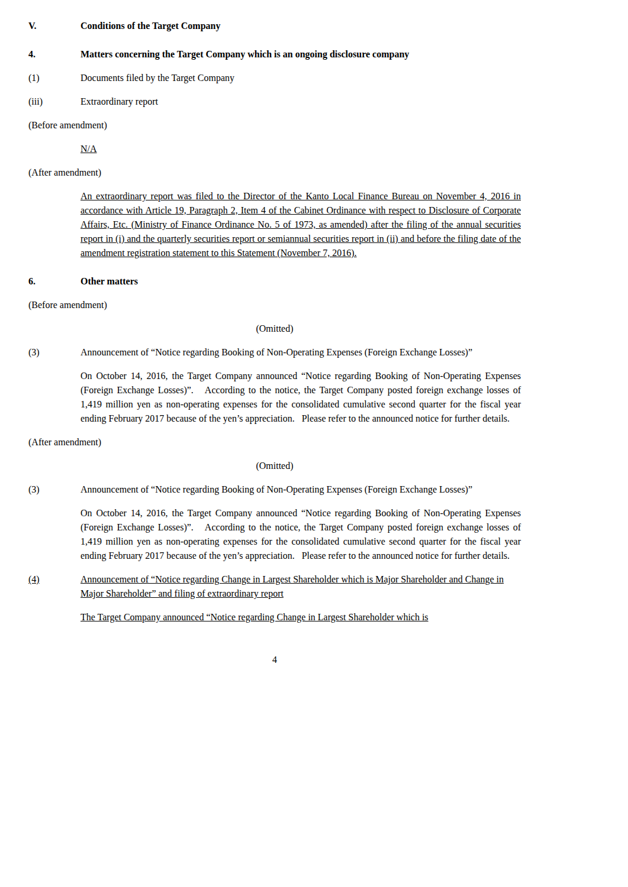V.
Conditions of the Target Company
4.
Matters concerning the Target Company which is an ongoing disclosure company
(1)
Documents filed by the Target Company
(iii)
Extraordinary report
(Before amendment)
N/A
(After amendment)
An extraordinary report was filed to the Director of the Kanto Local Finance Bureau on November 4, 2016 in accordance with Article 19, Paragraph 2, Item 4 of the Cabinet Ordinance with respect to Disclosure of Corporate Affairs, Etc. (Ministry of Finance Ordinance No. 5 of 1973, as amended) after the filing of the annual securities report in (i) and the quarterly securities report or semiannual securities report in (ii) and before the filing date of the amendment registration statement to this Statement (November 7, 2016).
6.
Other matters
(Before amendment)
(Omitted)
(3)
Announcement of “Notice regarding Booking of Non-Operating Expenses (Foreign Exchange Losses)”
On October 14, 2016, the Target Company announced “Notice regarding Booking of Non-Operating Expenses (Foreign Exchange Losses)”. According to the notice, the Target Company posted foreign exchange losses of 1,419 million yen as non-operating expenses for the consolidated cumulative second quarter for the fiscal year ending February 2017 because of the yen’s appreciation. Please refer to the announced notice for further details.
(After amendment)
(Omitted)
(3)
Announcement of “Notice regarding Booking of Non-Operating Expenses (Foreign Exchange Losses)”
On October 14, 2016, the Target Company announced “Notice regarding Booking of Non-Operating Expenses (Foreign Exchange Losses)”. According to the notice, the Target Company posted foreign exchange losses of 1,419 million yen as non-operating expenses for the consolidated cumulative second quarter for the fiscal year ending February 2017 because of the yen’s appreciation. Please refer to the announced notice for further details.
(4)
Announcement of “Notice regarding Change in Largest Shareholder which is Major Shareholder and Change in Major Shareholder” and filing of extraordinary report
The Target Company announced “Notice regarding Change in Largest Shareholder which is
4